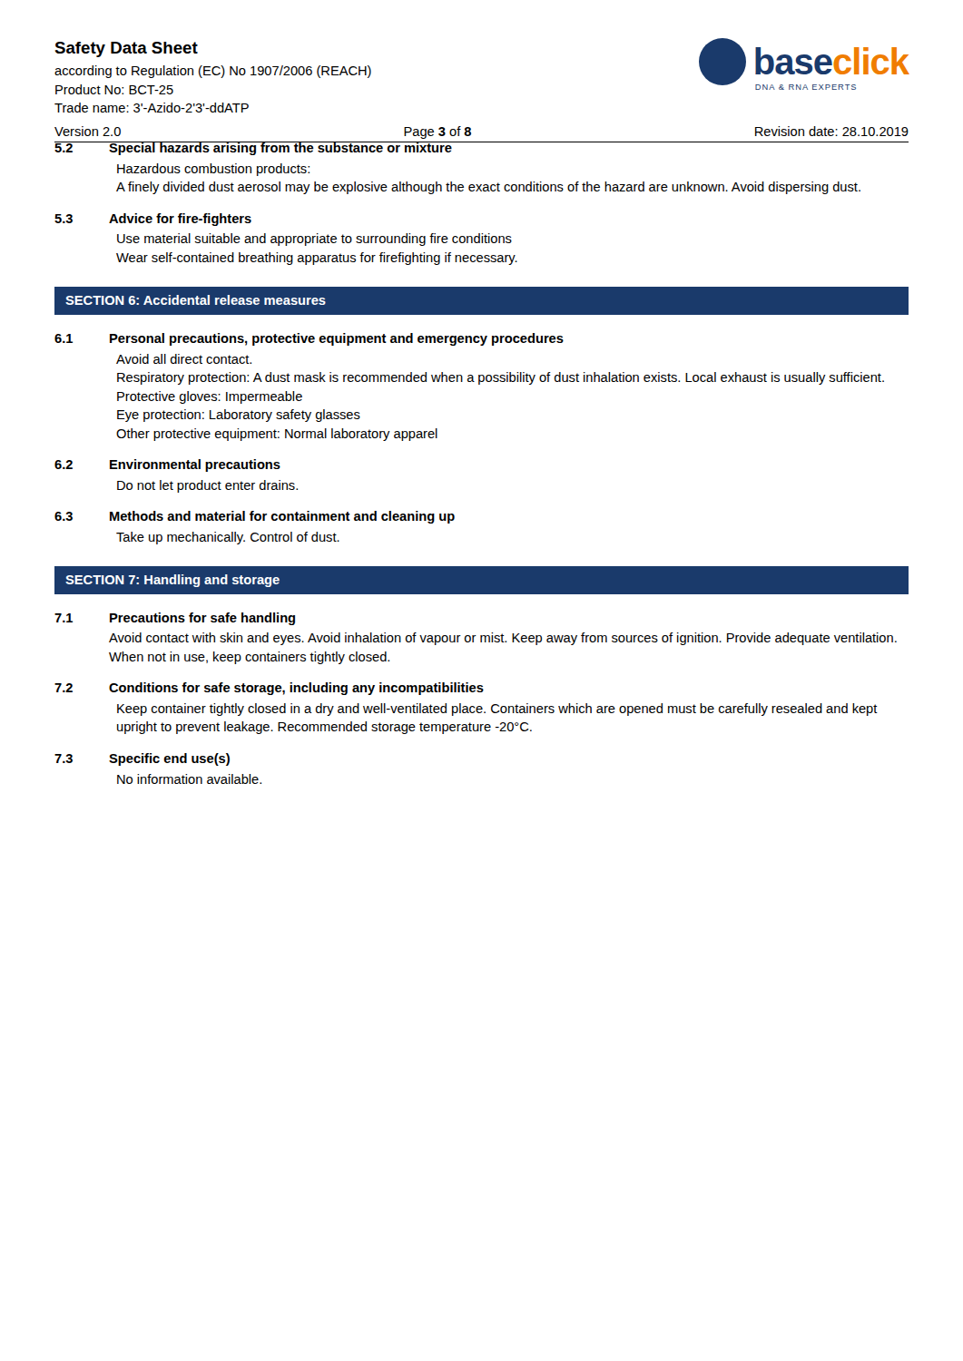Safety Data Sheet
according to Regulation (EC) No 1907/2006 (REACH)
Product No: BCT-25
Trade name: 3'-Azido-2'3'-ddATP
base click
DNA & RNA EXPERTS
Version 2.0 Page 3 of 8 Revision date: 28.10.2019
5.2
Special hazards arising from the substance or mixture
Hazardous combustion products:
A finely divided dust aerosol may be explosive although the exact conditions of the hazard are unknown. Avoid dispersing dust.
5.3
Advice for fire-fighters
Use material suitable and appropriate to surrounding fire conditions
Wear self-contained breathing apparatus for firefighting if necessary.
SECTION 6: Accidental release measures
6.1
Personal precautions, protective equipment and emergency procedures
Avoid all direct contact.
Respiratory protection: A dust mask is recommended when a possibility of dust inhalation exists. Local exhaust is usually sufficient.
Protective gloves: Impermeable
Eye protection: Laboratory safety glasses
Other protective equipment: Normal laboratory apparel
6.2
Environmental precautions
Do not let product enter drains.
6.3
Methods and material for containment and cleaning up
Take up mechanically. Control of dust.
SECTION 7: Handling and storage
7.1
Precautions for safe handling
Avoid contact with skin and eyes. Avoid inhalation of vapour or mist. Keep away from sources of ignition. Provide adequate ventilation. When not in use, keep containers tightly closed.
7.2
Conditions for safe storage, including any incompatibilities
Keep container tightly closed in a dry and well-ventilated place. Containers which are opened must be carefully resealed and kept upright to prevent leakage. Recommended storage temperature -20°C.
7.3
Specific end use(s)
No information available.